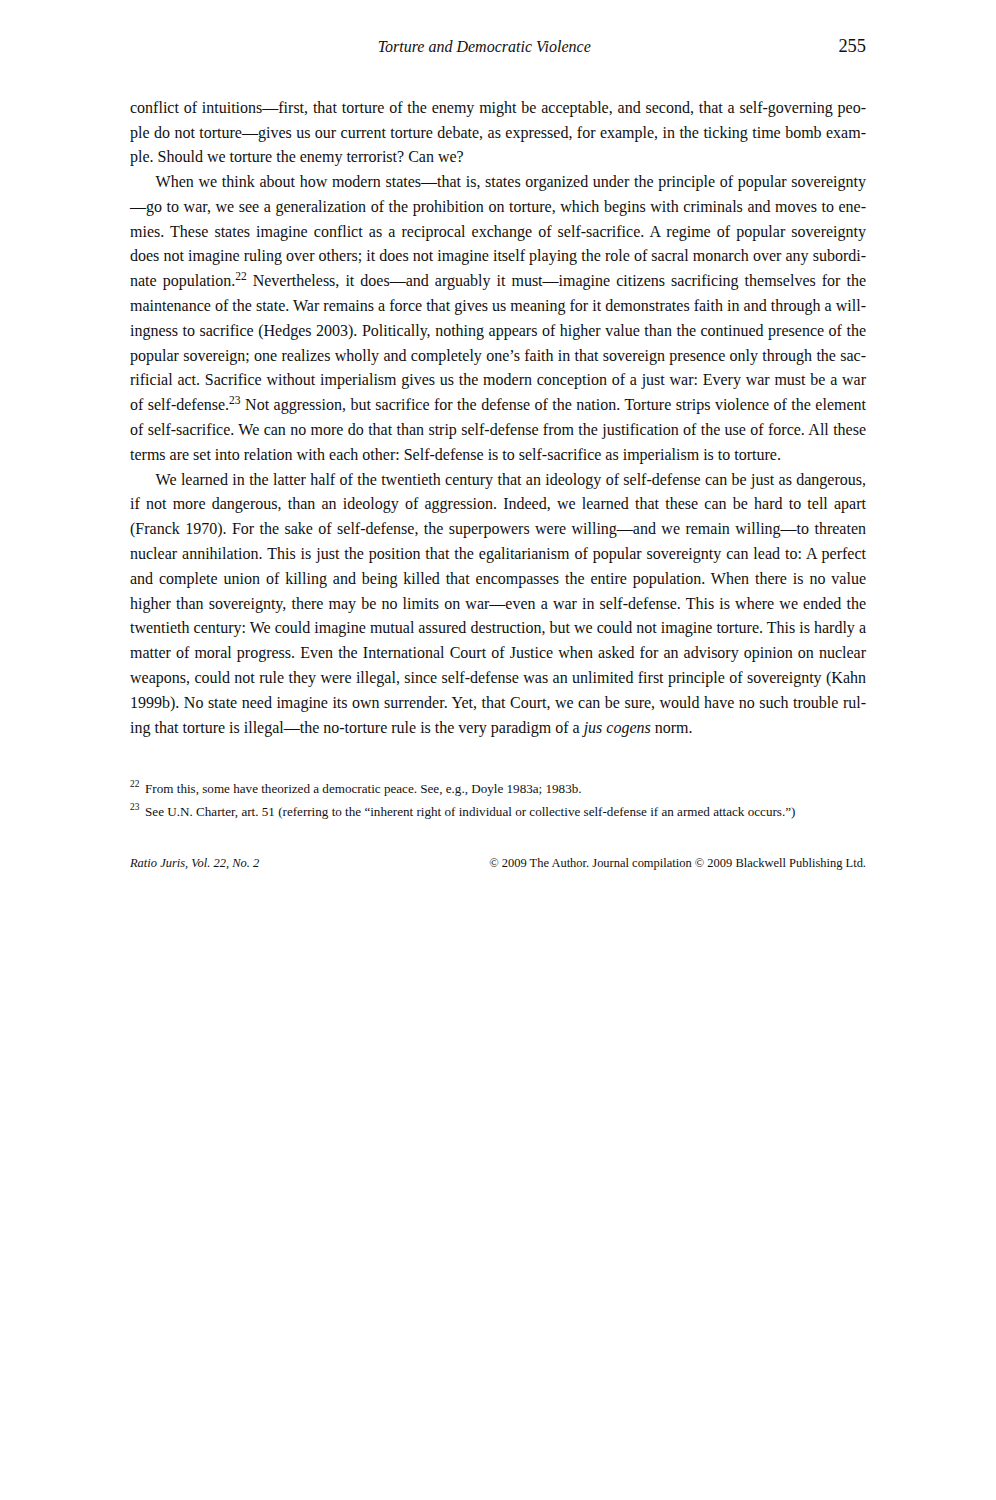Torture and Democratic Violence 255
conflict of intuitions—first, that torture of the enemy might be acceptable, and second, that a self-governing people do not torture—gives us our current torture debate, as expressed, for example, in the ticking time bomb example. Should we torture the enemy terrorist? Can we?
When we think about how modern states—that is, states organized under the principle of popular sovereignty—go to war, we see a generalization of the prohibition on torture, which begins with criminals and moves to enemies. These states imagine conflict as a reciprocal exchange of self-sacrifice. A regime of popular sovereignty does not imagine ruling over others; it does not imagine itself playing the role of sacral monarch over any subordinate population.22 Nevertheless, it does—and arguably it must—imagine citizens sacrificing themselves for the maintenance of the state. War remains a force that gives us meaning for it demonstrates faith in and through a willingness to sacrifice (Hedges 2003). Politically, nothing appears of higher value than the continued presence of the popular sovereign; one realizes wholly and completely one’s faith in that sovereign presence only through the sacrificial act. Sacrifice without imperialism gives us the modern conception of a just war: Every war must be a war of self-defense.23 Not aggression, but sacrifice for the defense of the nation. Torture strips violence of the element of self-sacrifice. We can no more do that than strip self-defense from the justification of the use of force. All these terms are set into relation with each other: Self-defense is to self-sacrifice as imperialism is to torture.
We learned in the latter half of the twentieth century that an ideology of self-defense can be just as dangerous, if not more dangerous, than an ideology of aggression. Indeed, we learned that these can be hard to tell apart (Franck 1970). For the sake of self-defense, the superpowers were willing—and we remain willing—to threaten nuclear annihilation. This is just the position that the egalitarianism of popular sovereignty can lead to: A perfect and complete union of killing and being killed that encompasses the entire population. When there is no value higher than sovereignty, there may be no limits on war—even a war in self-defense. This is where we ended the twentieth century: We could imagine mutual assured destruction, but we could not imagine torture. This is hardly a matter of moral progress. Even the International Court of Justice when asked for an advisory opinion on nuclear weapons, could not rule they were illegal, since self-defense was an unlimited first principle of sovereignty (Kahn 1999b). No state need imagine its own surrender. Yet, that Court, we can be sure, would have no such trouble ruling that torture is illegal—the no-torture rule is the very paradigm of a jus cogens norm.
22 From this, some have theorized a democratic peace. See, e.g., Doyle 1983a; 1983b.
23 See U.N. Charter, art. 51 (referring to the “inherent right of individual or collective self-defense if an armed attack occurs.”)
Ratio Juris, Vol. 22, No. 2 © 2009 The Author. Journal compilation © 2009 Blackwell Publishing Ltd.